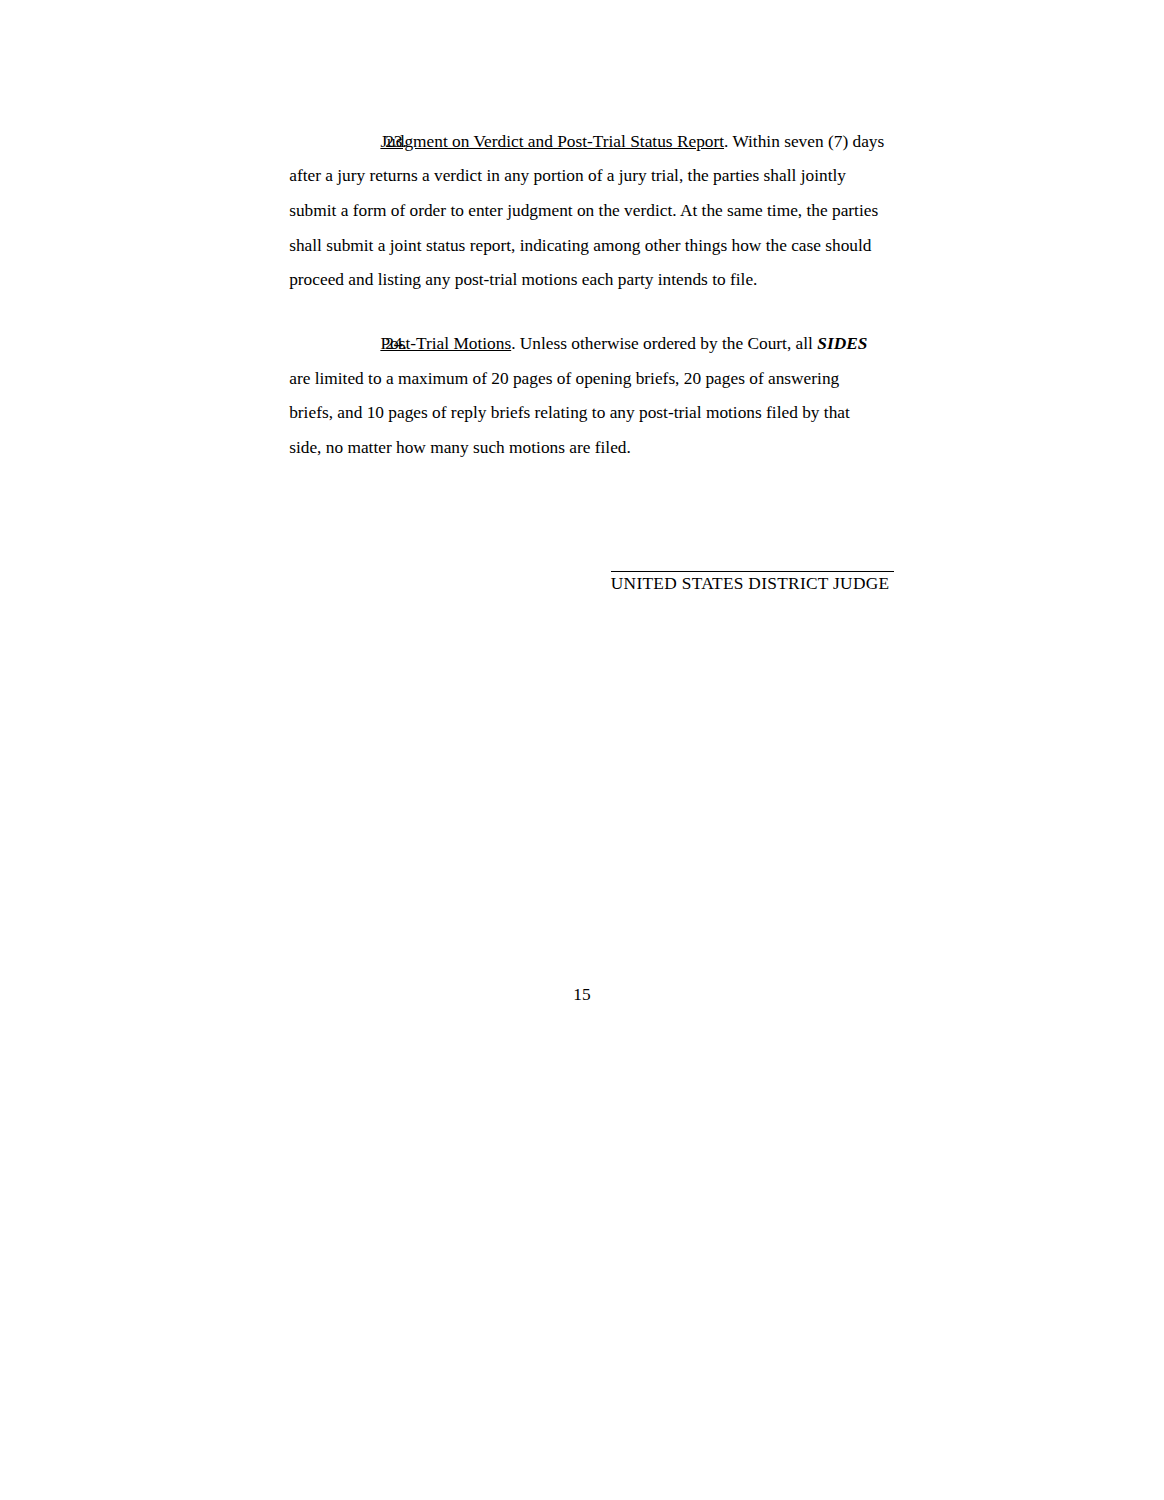23. Judgment on Verdict and Post-Trial Status Report. Within seven (7) days after a jury returns a verdict in any portion of a jury trial, the parties shall jointly submit a form of order to enter judgment on the verdict. At the same time, the parties shall submit a joint status report, indicating among other things how the case should proceed and listing any post-trial motions each party intends to file.
24. Post-Trial Motions. Unless otherwise ordered by the Court, all SIDES are limited to a maximum of 20 pages of opening briefs, 20 pages of answering briefs, and 10 pages of reply briefs relating to any post-trial motions filed by that side, no matter how many such motions are filed.
UNITED STATES DISTRICT JUDGE
15